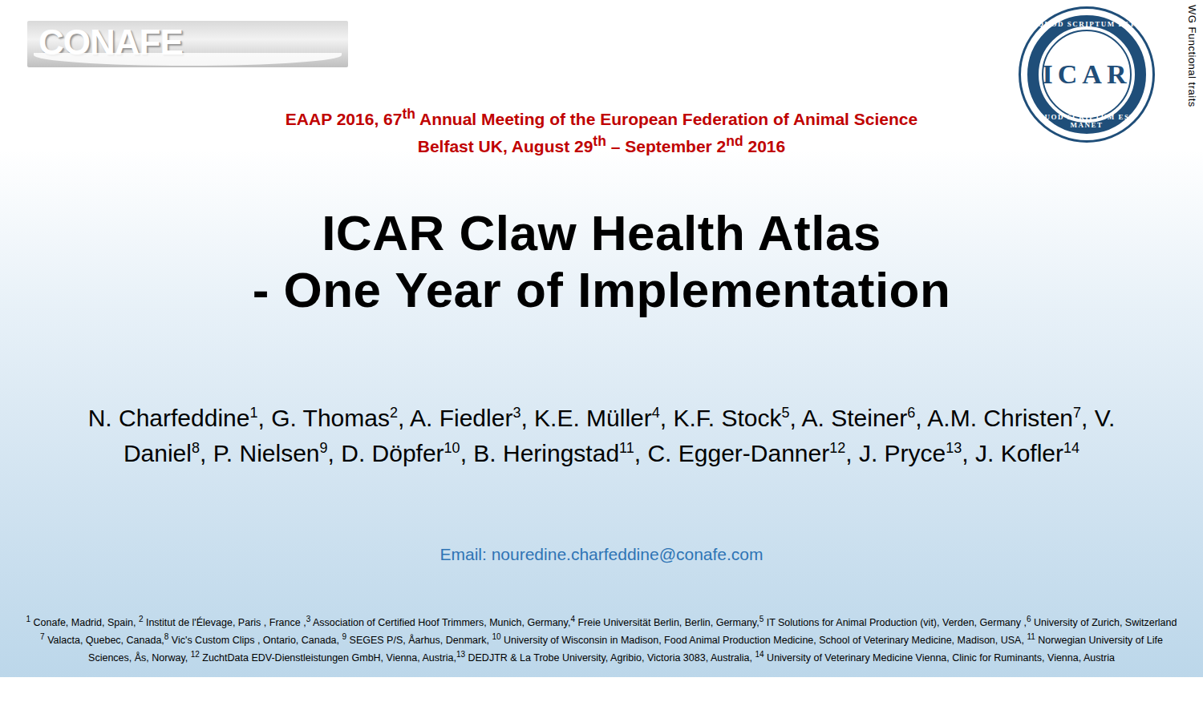CONAFE
QUOD SCRIPTUM EST MANET
ICAR
QUOD SCRIPTUM EST MANET
WG Functional traits
EAAP 2016, 67th Annual Meeting of the European Federation of Animal Science
Belfast UK, August 29th – September 2nd 2016
ICAR Claw Health Atlas
- One Year of Implementation
N. Charfeddine1, G. Thomas2, A. Fiedler3, K.E. Müller4, K.F. Stock5, A. Steiner6, A.M. Christen7, V. Daniel8, P. Nielsen9, D. Döpfer10, B. Heringstad11, C. Egger-Danner12, J. Pryce13, J. Kofler14
Email: nouredine.charfeddine@conafe.com
1 Conafe, Madrid, Spain, 2 Institut de l'Élevage, Paris , France ,3 Association of Certified Hoof Trimmers, Munich, Germany,4 Freie Universität Berlin, Berlin, Germany,5 IT Solutions for Animal Production (vit), Verden, Germany ,6 University of Zurich, Switzerland 7 Valacta, Quebec, Canada,8 Vic's Custom Clips , Ontario, Canada, 9 SEGES P/S, Åarhus, Denmark, 10 University of Wisconsin in Madison, Food Animal Production Medicine, School of Veterinary Medicine, Madison, USA, 11 Norwegian University of Life Sciences, Ås, Norway, 12 ZuchtData EDV-Dienstleistungen GmbH, Vienna, Austria,13 DEDJTR & La Trobe University, Agribio, Victoria 3083, Australia, 14 University of Veterinary Medicine Vienna, Clinic for Ruminants, Vienna, Austria